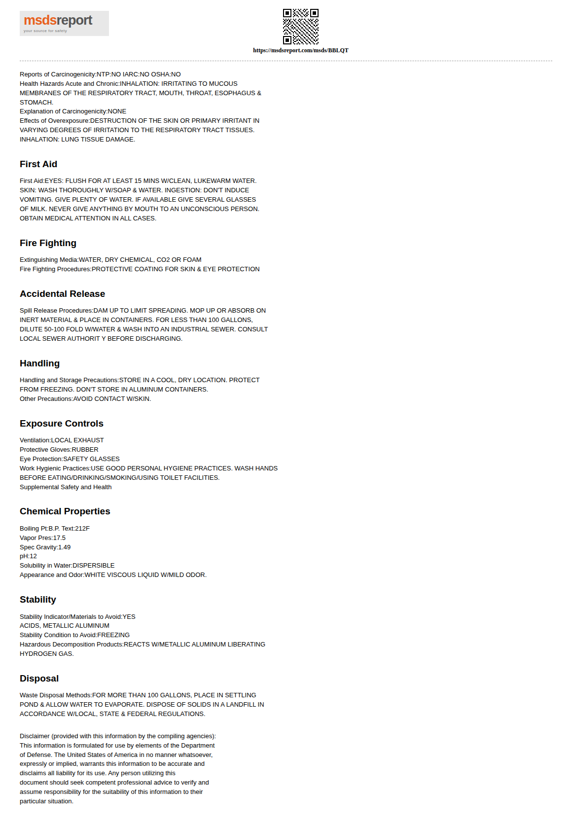msds report
your source for safety
https://msdsreport.com/msds/BBLQT
Reports of Carcinogenicity:NTP:NO IARC:NO OSHA:NO
Health Hazards Acute and Chronic:INHALATION: IRRITATING TO MUCOUS
MEMBRANES OF THE RESPIRATORY TRACT, MOUTH, THROAT, ESOPHAGUS &
STOMACH.
Explanation of Carcinogenicity:NONE
Effects of Overexposure:DESTRUCTION OF THE SKIN OR PRIMARY IRRITANT IN
VARYING DEGREES OF IRRITATION TO THE RESPIRATORY TRACT TISSUES.
INHALATION: LUNG TISSUE DAMAGE.
First Aid
First Aid:EYES: FLUSH FOR AT LEAST 15 MINS W/CLEAN, LUKEWARM WATER.
SKIN: WASH THOROUGHLY W/SOAP & WATER. INGESTION: DON'T INDUCE
VOMITING. GIVE PLENTY OF WATER. IF AVAILABLE GIVE SEVERAL GLASSES
OF MILK. NEVER GIVE ANYTHING BY MOUTH TO AN UNCONSCIOUS PERSON.
OBTAIN MEDICAL ATTENTION IN ALL CASES.
Fire Fighting
Extinguishing Media:WATER, DRY CHEMICAL, CO2 OR FOAM
Fire Fighting Procedures:PROTECTIVE COATING FOR SKIN & EYE PROTECTION
Accidental Release
Spill Release Procedures:DAM UP TO LIMIT SPREADING. MOP UP OR ABSORB ON
INERT MATERIAL & PLACE IN CONTAINERS. FOR LESS THAN 100 GALLONS,
DILUTE 50-100 FOLD W/WATER & WASH INTO AN INDUSTRIAL SEWER. CONSULT
LOCAL SEWER AUTHORIT Y BEFORE DISCHARGING.
Handling
Handling and Storage Precautions:STORE IN A COOL, DRY LOCATION. PROTECT
FROM FREEZING. DON'T STORE IN ALUMINUM CONTAINERS.
Other Precautions:AVOID CONTACT W/SKIN.
Exposure Controls
Ventilation:LOCAL EXHAUST
Protective Gloves:RUBBER
Eye Protection:SAFETY GLASSES
Work Hygienic Practices:USE GOOD PERSONAL HYGIENE PRACTICES. WASH HANDS
BEFORE EATING/DRINKING/SMOKING/USING TOILET FACILITIES.
Supplemental Safety and Health
Chemical Properties
Boiling Pt:B.P. Text:212F
Vapor Pres:17.5
Spec Gravity:1.49
pH:12
Solubility in Water:DISPERSIBLE
Appearance and Odor:WHITE VISCOUS LIQUID W/MILD ODOR.
Stability
Stability Indicator/Materials to Avoid:YES
ACIDS, METALLIC ALUMINUM
Stability Condition to Avoid:FREEZING
Hazardous Decomposition Products:REACTS W/METALLIC ALUMINUM LIBERATING
HYDROGEN GAS.
Disposal
Waste Disposal Methods:FOR MORE THAN 100 GALLONS, PLACE IN SETTLING
POND & ALLOW WATER TO EVAPORATE. DISPOSE OF SOLIDS IN A LANDFILL IN
ACCORDANCE W/LOCAL, STATE & FEDERAL REGULATIONS.
Disclaimer (provided with this information by the compiling agencies):
This information is formulated for use by elements of the Department
of Defense. The United States of America in no manner whatsoever,
expressly or implied, warrants this information to be accurate and
disclaims all liability for its use. Any person utilizing this
document should seek competent professional advice to verify and
assume responsibility for the suitability of this information to their
particular situation.